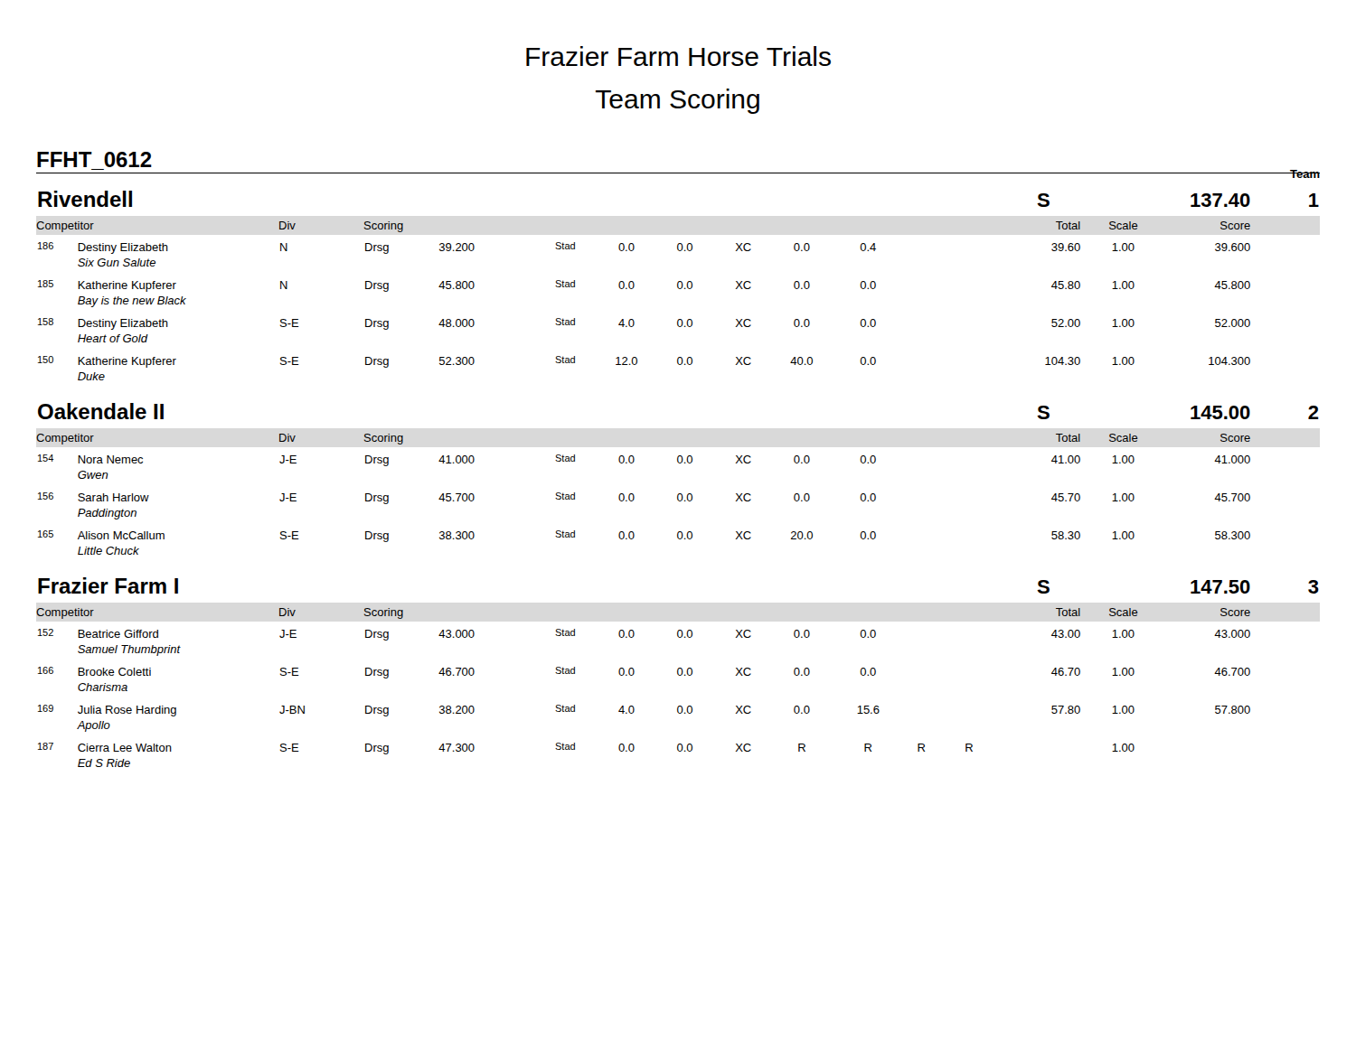Frazier Farm Horse Trials Team Scoring
FFHT_0612
Team
| Rivendell | | S | | 137.40 | 1 |
| Competitor | Div | Scoring | | Total | Scale | Score | |
| 186 | Destiny Elizabeth | N | Drsg | 39.200 | Stad | 0.0 | 0.0 | XC | 0.0 | 0.4 | | | 39.60 | 1.00 | 39.600 | |
| | Six Gun Salute | |
| 185 | Katherine Kupferer | N | Drsg | 45.800 | Stad | 0.0 | 0.0 | XC | 0.0 | 0.0 | | | 45.80 | 1.00 | 45.800 | |
| | Bay is the new Black | |
| 158 | Destiny Elizabeth | S-E | Drsg | 48.000 | Stad | 4.0 | 0.0 | XC | 0.0 | 0.0 | | | 52.00 | 1.00 | 52.000 | |
| | Heart of Gold | |
| 150 | Katherine Kupferer | S-E | Drsg | 52.300 | Stad | 12.0 | 0.0 | XC | 40.0 | 0.0 | | | 104.30 | 1.00 | 104.300 | |
| | Duke | |
| Oakendale II | | S | | 145.00 | 2 |
| Competitor | Div | Scoring | | Total | Scale | Score | |
| 154 | Nora Nemec | J-E | Drsg | 41.000 | Stad | 0.0 | 0.0 | XC | 0.0 | 0.0 | | | 41.00 | 1.00 | 41.000 | |
| | Gwen | |
| 156 | Sarah Harlow | J-E | Drsg | 45.700 | Stad | 0.0 | 0.0 | XC | 0.0 | 0.0 | | | 45.70 | 1.00 | 45.700 | |
| | Paddington | |
| 165 | Alison McCallum | S-E | Drsg | 38.300 | Stad | 0.0 | 0.0 | XC | 20.0 | 0.0 | | | 58.30 | 1.00 | 58.300 | |
| | Little Chuck | |
| Frazier Farm I | | S | | 147.50 | 3 |
| Competitor | Div | Scoring | | Total | Scale | Score | |
| 152 | Beatrice Gifford | J-E | Drsg | 43.000 | Stad | 0.0 | 0.0 | XC | 0.0 | 0.0 | | | 43.00 | 1.00 | 43.000 | |
| | Samuel Thumbprint | |
| 166 | Brooke Coletti | S-E | Drsg | 46.700 | Stad | 0.0 | 0.0 | XC | 0.0 | 0.0 | | | 46.70 | 1.00 | 46.700 | |
| | Charisma | |
| 169 | Julia Rose Harding | J-BN | Drsg | 38.200 | Stad | 4.0 | 0.0 | XC | 0.0 | 15.6 | | | 57.80 | 1.00 | 57.800 | |
| | Apollo | |
| 187 | Cierra Lee Walton | S-E | Drsg | 47.300 | Stad | 0.0 | 0.0 | XC | R | R | R | R | | 1.00 | | |
| | Ed S Ride | |